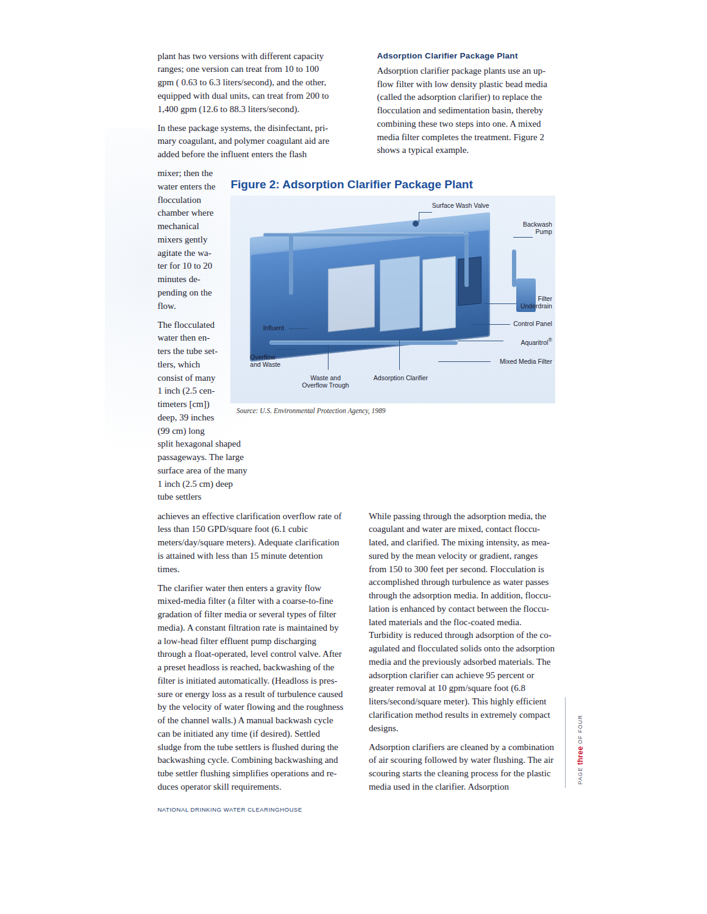Adsorption Clarifier Package Plant
Adsorption clarifier package plants use an upflow filter with low density plastic bead media (called the adsorption clarifier) to replace the flocculation and sedimentation basin, thereby combining these two steps into one. A mixed media filter completes the treatment. Figure 2 shows a typical example.
plant has two versions with different capacity ranges; one version can treat from 10 to 100 gpm ( 0.63 to 6.3 liters/second), and the other, equipped with dual units, can treat from 200 to 1,400 gpm (12.6 to 88.3 liters/second).
In these package systems, the disinfectant, primary coagulant, and polymer coagulant aid are added before the influent enters the flash
Figure 2: Adsorption Clarifier Package Plant
Surface Wash Valve
Backwash
Pump
Filter
Underdrain
Control Panel
Aquaritrol®
Mixed Media Filter
Adsorption Clarifier
Waste and
Overflow Trough
Overflow
and Waste
Influent
Source: U.S. Environmental Protection Agency, 1989
mixer; then the water enters the flocculation chamber where mechanical mixers gently agitate the water for 10 to 20 minutes depending on the flow.
The flocculated water then enters the tube settlers, which consist of many 1 inch (2.5 centimeters [cm]) deep, 39 inches (99 cm) long split hexagonal shaped passageways. The large surface area of the many 1 inch (2.5 cm) deep tube settlers
achieves an effective clarification overflow rate of less than 150 GPD/square foot (6.1 cubic meters/day/square meters). Adequate clarification is attained with less than 15 minute detention times.
The clarifier water then enters a gravity flow mixed-media filter (a filter with a coarse-to-fine gradation of filter media or several types of filter media). A constant filtration rate is maintained by a low-head filter effluent pump discharging through a float-operated, level control valve. After a preset headloss is reached, backwashing of the filter is initiated automatically. (Headloss is pressure or energy loss as a result of turbulence caused by the velocity of water flowing and the roughness of the channel walls.) A manual backwash cycle can be initiated any time (if desired). Settled sludge from the tube settlers is flushed during the backwashing cycle. Combining backwashing and tube settler flushing simplifies operations and reduces operator skill requirements.
While passing through the adsorption media, the coagulant and water are mixed, contact flocculated, and clarified. The mixing intensity, as measured by the mean velocity or gradient, ranges from 150 to 300 feet per second. Flocculation is accomplished through turbulence as water passes through the adsorption media. In addition, flocculation is enhanced by contact between the flocculated materials and the floc-coated media. Turbidity is reduced through adsorption of the coagulated and flocculated solids onto the adsorption media and the previously adsorbed materials. The adsorption clarifier can achieve 95 percent or greater removal at 10 gpm/square foot (6.8 liters/second/square meter). This highly efficient clarification method results in extremely compact designs.
Adsorption clarifiers are cleaned by a combination of air scouring followed by water flushing. The air scouring starts the cleaning process for the plastic media used in the clarifier. Adsorption
PAGE three OF FOUR
NATIONAL DRINKING WATER CLEARINGHOUSE